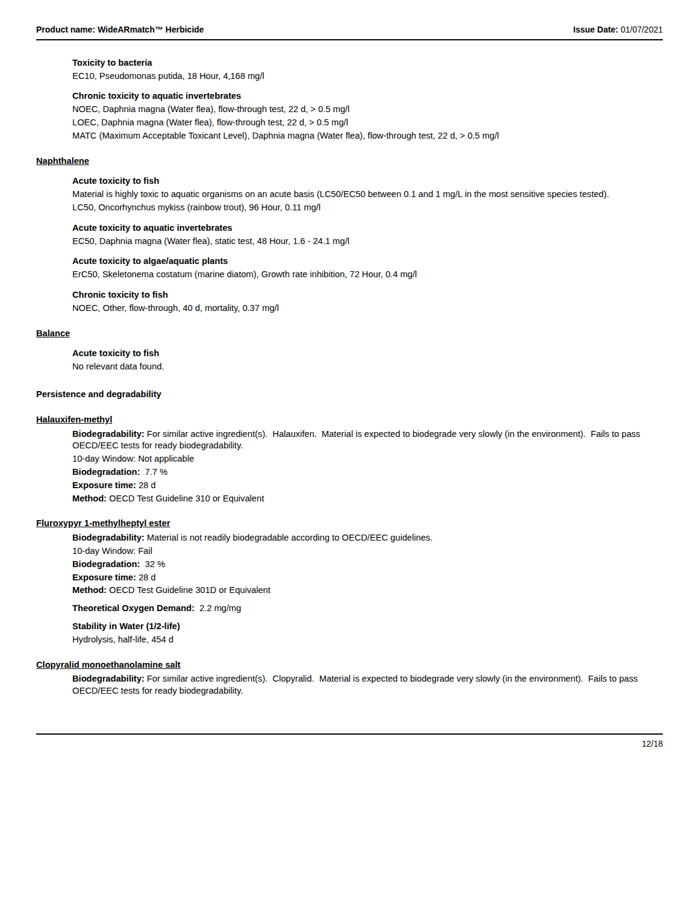Product name: WideARmatch™ Herbicide
Issue Date: 01/07/2021
Toxicity to bacteria
EC10, Pseudomonas putida, 18 Hour, 4,168 mg/l
Chronic toxicity to aquatic invertebrates
NOEC, Daphnia magna (Water flea), flow-through test, 22 d, > 0.5 mg/l
LOEC, Daphnia magna (Water flea), flow-through test, 22 d, > 0.5 mg/l
MATC (Maximum Acceptable Toxicant Level), Daphnia magna (Water flea), flow-through test, 22 d, > 0.5 mg/l
Naphthalene
Acute toxicity to fish
Material is highly toxic to aquatic organisms on an acute basis (LC50/EC50 between 0.1 and 1 mg/L in the most sensitive species tested).
LC50, Oncorhynchus mykiss (rainbow trout), 96 Hour, 0.11 mg/l
Acute toxicity to aquatic invertebrates
EC50, Daphnia magna (Water flea), static test, 48 Hour, 1.6 - 24.1 mg/l
Acute toxicity to algae/aquatic plants
ErC50, Skeletonema costatum (marine diatom), Growth rate inhibition, 72 Hour, 0.4 mg/l
Chronic toxicity to fish
NOEC, Other, flow-through, 40 d, mortality, 0.37 mg/l
Balance
Acute toxicity to fish
No relevant data found.
Persistence and degradability
Halauxifen-methyl
Biodegradability: For similar active ingredient(s). Halauxifen. Material is expected to biodegrade very slowly (in the environment). Fails to pass OECD/EEC tests for ready biodegradability.
10-day Window: Not applicable
Biodegradation: 7.7 %
Exposure time: 28 d
Method: OECD Test Guideline 310 or Equivalent
Fluroxypyr 1-methylheptyl ester
Biodegradability: Material is not readily biodegradable according to OECD/EEC guidelines.
10-day Window: Fail
Biodegradation: 32 %
Exposure time: 28 d
Method: OECD Test Guideline 301D or Equivalent
Theoretical Oxygen Demand: 2.2 mg/mg
Stability in Water (1/2-life)
Hydrolysis, half-life, 454 d
Clopyralid monoethanolamine salt
Biodegradability: For similar active ingredient(s). Clopyralid. Material is expected to biodegrade very slowly (in the environment). Fails to pass OECD/EEC tests for ready biodegradability.
12/18